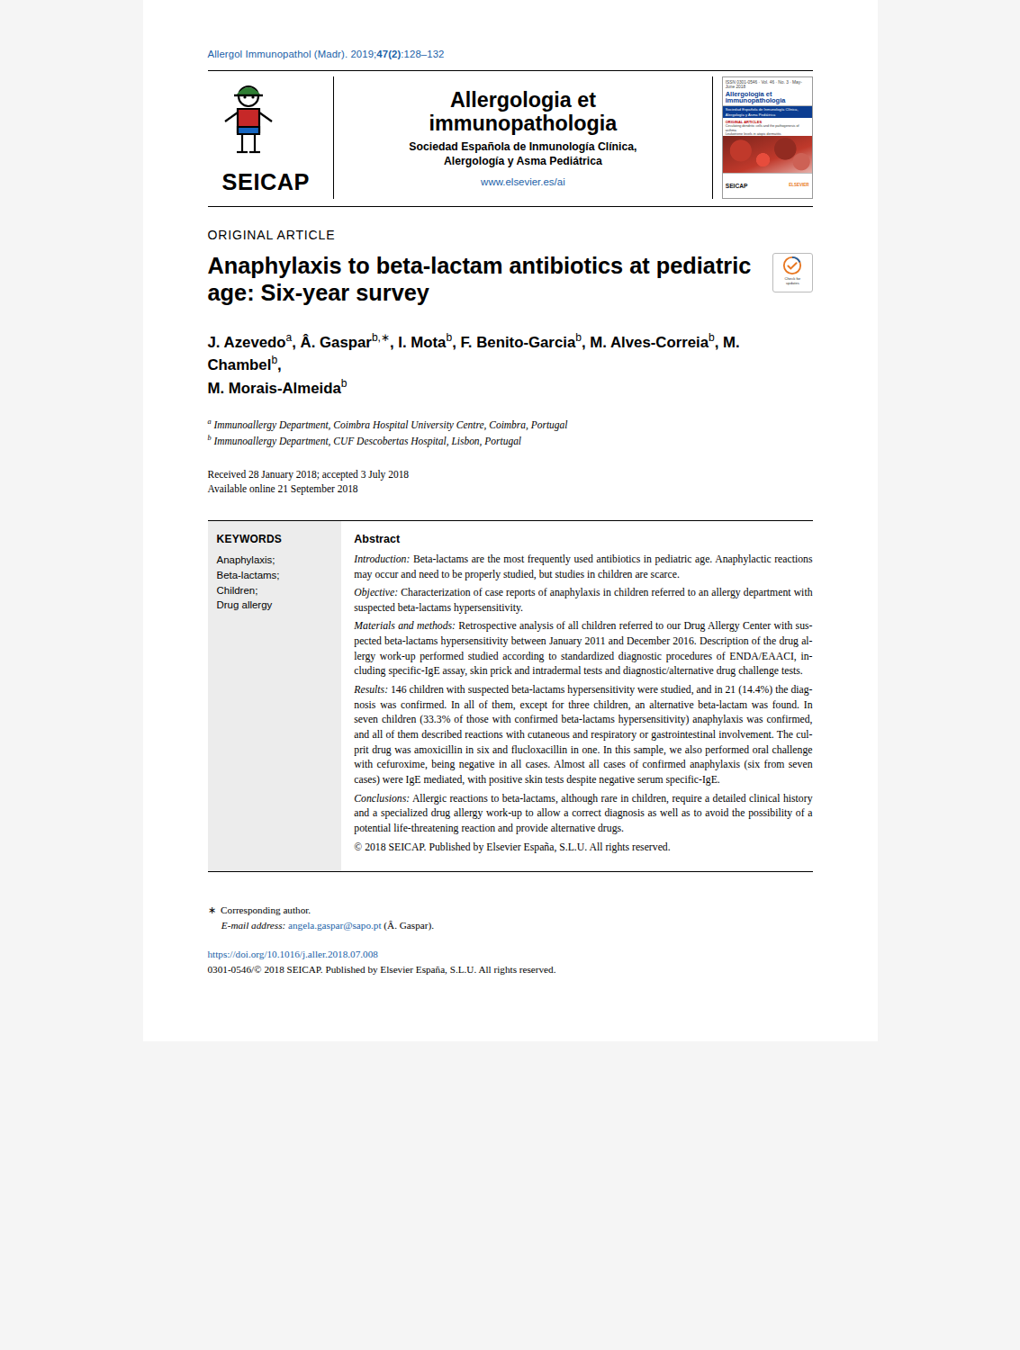Allergol Immunopathol (Madr). 2019;47(2):128–132
SEICAP
Allergologia et
immunopathologia
Sociedad Española de Inmunología Clínica,
Alergología y Asma Pediátrica
www.elsevier.es/ai
ISSN 0301-0546 · Vol. 46 · No. 3 · May-June 2018
Allergologia et
immunopathologia
Sociedad Española de Inmunología Clínica, Alergología y Asma Pediátrica
ORIGINAL ARTICLES
Circulating dendritic cells and the pathogenesis of asthma
Leukotriene levels in atopic dermatitis
Cytokine diversity in asthma: learning to listen
REVIEWS
Hereditary angioedema: new therapeutic targets
Anaphylaxis in children: epidemiology
Food allergy and the role of oral immunotherapy
LETTERS
Drug hypersensitivity in pediatric age
SEICAP
ELSEVIER
ORIGINAL ARTICLE
Anaphylaxis to beta-lactam antibiotics at pediatric age: Six-year survey
Check for
updates
J. Azevedoa, Â. Gasparb,∗, I. Motab, F. Benito-Garciab, M. Alves-Correiab, M. Chambelb,
M. Morais-Almeidab
a Immunoallergy Department, Coimbra Hospital University Centre, Coimbra, Portugal
b Immunoallergy Department, CUF Descobertas Hospital, Lisbon, Portugal
Received 28 January 2018; accepted 3 July 2018
Available online 21 September 2018
KEYWORDS
Anaphylaxis;
Beta-lactams;
Children;
Drug allergy
Abstract
Introduction: Beta-lactams are the most frequently used antibiotics in pediatric age. Anaphylactic reactions may occur and need to be properly studied, but studies in children are scarce.
Objective: Characterization of case reports of anaphylaxis in children referred to an allergy department with suspected beta-lactams hypersensitivity.
Materials and methods: Retrospective analysis of all children referred to our Drug Allergy Center with suspected beta-lactams hypersensitivity between January 2011 and December 2016. Description of the drug allergy work-up performed studied according to standardized diagnostic procedures of ENDA/EAACI, including specific-IgE assay, skin prick and intradermal tests and diagnostic/alternative drug challenge tests.
Results: 146 children with suspected beta-lactams hypersensitivity were studied, and in 21 (14.4%) the diagnosis was confirmed. In all of them, except for three children, an alternative beta-lactam was found. In seven children (33.3% of those with confirmed beta-lactams hypersensitivity) anaphylaxis was confirmed, and all of them described reactions with cutaneous and respiratory or gastrointestinal involvement. The culprit drug was amoxicillin in six and flucloxacillin in one. In this sample, we also performed oral challenge with cefuroxime, being negative in all cases. Almost all cases of confirmed anaphylaxis (six from seven cases) were IgE mediated, with positive skin tests despite negative serum specific-IgE.
Conclusions: Allergic reactions to beta-lactams, although rare in children, require a detailed clinical history and a specialized drug allergy work-up to allow a correct diagnosis as well as to avoid the possibility of a potential life-threatening reaction and provide alternative drugs.
© 2018 SEICAP. Published by Elsevier España, S.L.U. All rights reserved.
∗ Corresponding author.
E-mail address: angela.gaspar@sapo.pt (Â. Gaspar).
https://doi.org/10.1016/j.aller.2018.07.008
0301-0546/© 2018 SEICAP. Published by Elsevier España, S.L.U. All rights reserved.